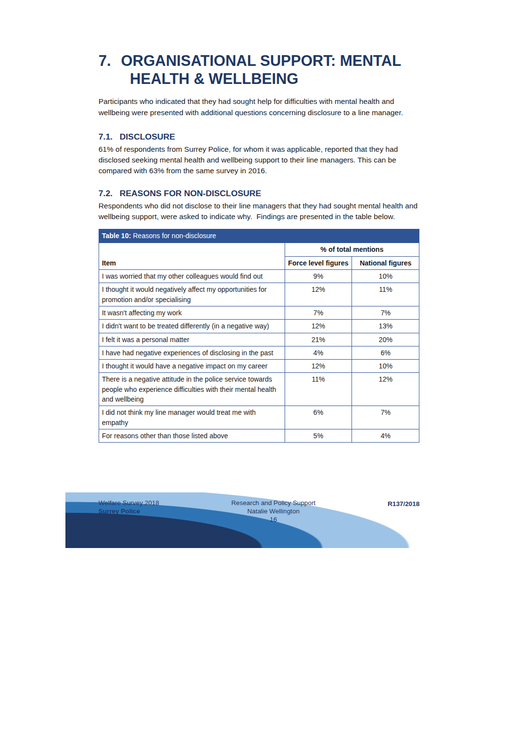7. ORGANISATIONAL SUPPORT: MENTAL HEALTH & WELLBEING
Participants who indicated that they had sought help for difficulties with mental health and wellbeing were presented with additional questions concerning disclosure to a line manager.
7.1. Disclosure
61% of respondents from Surrey Police, for whom it was applicable, reported that they had disclosed seeking mental health and wellbeing support to their line managers. This can be compared with 63% from the same survey in 2016.
7.2. Reasons for non-disclosure
Respondents who did not disclose to their line managers that they had sought mental health and wellbeing support, were asked to indicate why. Findings are presented in the table below.
Table 10: Reasons for non-disclosure
| Item | % of total mentions |
| --- | --- |
| Force level figures | National figures |
| I was worried that my other colleagues would find out | 9% | 10% |
| I thought it would negatively affect my opportunities for promotion and/or specialising | 12% | 11% |
| It wasn't affecting my work | 7% | 7% |
| I didn't want to be treated differently (in a negative way) | 12% | 13% |
| I felt it was a personal matter | 21% | 20% |
| I have had negative experiences of disclosing in the past | 4% | 6% |
| I thought it would have a negative impact on my career | 12% | 10% |
| There is a negative attitude in the police service towards people who experience difficulties with their mental health and wellbeing | 11% | 12% |
| I did not think my line manager would treat me with empathy | 6% | 7% |
| For reasons other than those listed above | 5% | 4% |
Welfare Survey 2018
Surrey Police
Research and Policy Support
Natalie Wellington
16
R137/2018